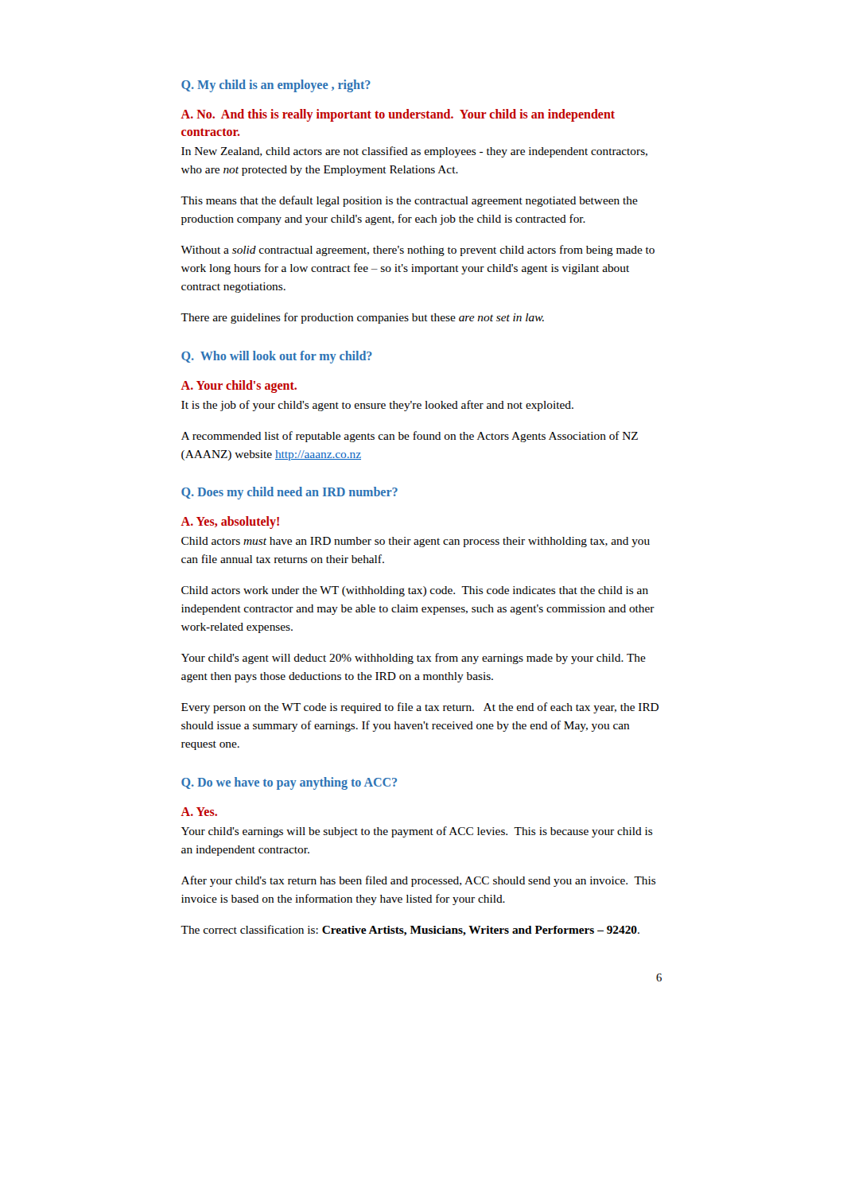Q. My child is an employee , right?
A. No. And this is really important to understand. Your child is an independent contractor.
In New Zealand, child actors are not classified as employees - they are independent contractors, who are not protected by the Employment Relations Act.
This means that the default legal position is the contractual agreement negotiated between the production company and your child's agent, for each job the child is contracted for.
Without a solid contractual agreement, there's nothing to prevent child actors from being made to work long hours for a low contract fee – so it's important your child's agent is vigilant about contract negotiations.
There are guidelines for production companies but these are not set in law.
Q. Who will look out for my child?
A. Your child's agent.
It is the job of your child's agent to ensure they're looked after and not exploited.
A recommended list of reputable agents can be found on the Actors Agents Association of NZ (AAANZ) website http://aaanz.co.nz
Q. Does my child need an IRD number?
A. Yes, absolutely!
Child actors must have an IRD number so their agent can process their withholding tax, and you can file annual tax returns on their behalf.
Child actors work under the WT (withholding tax) code. This code indicates that the child is an independent contractor and may be able to claim expenses, such as agent's commission and other work-related expenses.
Your child's agent will deduct 20% withholding tax from any earnings made by your child. The agent then pays those deductions to the IRD on a monthly basis.
Every person on the WT code is required to file a tax return. At the end of each tax year, the IRD should issue a summary of earnings. If you haven't received one by the end of May, you can request one.
Q. Do we have to pay anything to ACC?
A. Yes.
Your child's earnings will be subject to the payment of ACC levies. This is because your child is an independent contractor.
After your child's tax return has been filed and processed, ACC should send you an invoice. This invoice is based on the information they have listed for your child.
The correct classification is: Creative Artists, Musicians, Writers and Performers – 92420.
6